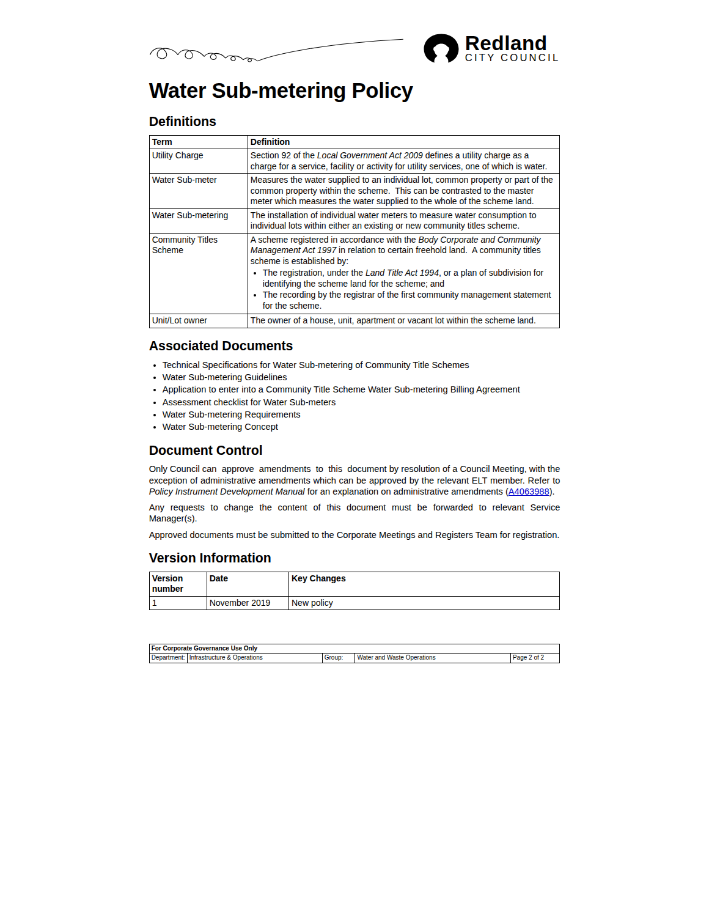Redland CITY COUNCIL
Water Sub-metering Policy
Definitions
| Term | Definition |
| --- | --- |
| Utility Charge | Section 92 of the Local Government Act 2009 defines a utility charge as a charge for a service, facility or activity for utility services, one of which is water. |
| Water Sub-meter | Measures the water supplied to an individual lot, common property or part of the common property within the scheme. This can be contrasted to the master meter which measures the water supplied to the whole of the scheme land. |
| Water Sub-metering | The installation of individual water meters to measure water consumption to individual lots within either an existing or new community titles scheme. |
| Community Titles Scheme | A scheme registered in accordance with the Body Corporate and Community Management Act 1997 in relation to certain freehold land. A community titles scheme is established by: The registration, under the Land Title Act 1994 , or a plan of subdivision for identifying the scheme land for the scheme; and The recording by the registrar of the first community management statement for the scheme. |
| Unit/Lot owner | The owner of a house, unit, apartment or vacant lot within the scheme land. |
Associated Documents
Technical Specifications for Water Sub-metering of Community Title Schemes
Water Sub-metering Guidelines
Application to enter into a Community Title Scheme Water Sub-metering Billing Agreement
Assessment checklist for Water Sub-meters
Water Sub-metering Requirements
Water Sub-metering Concept
Document Control
Only Council can approve amendments to this document by resolution of a Council Meeting, with the exception of administrative amendments which can be approved by the relevant ELT member. Refer to Policy Instrument Development Manual for an explanation on administrative amendments (A4063988).
Any requests to change the content of this document must be forwarded to relevant Service Manager(s).
Approved documents must be submitted to the Corporate Meetings and Registers Team for registration.
Version Information
| Version number | Date | Key Changes |
| --- | --- | --- |
| 1 | November 2019 | New policy |
For Corporate Governance Use Only
| Department: | Infrastructure & Operations | Group: | Water and Waste Operations | Page 2 of 2 |